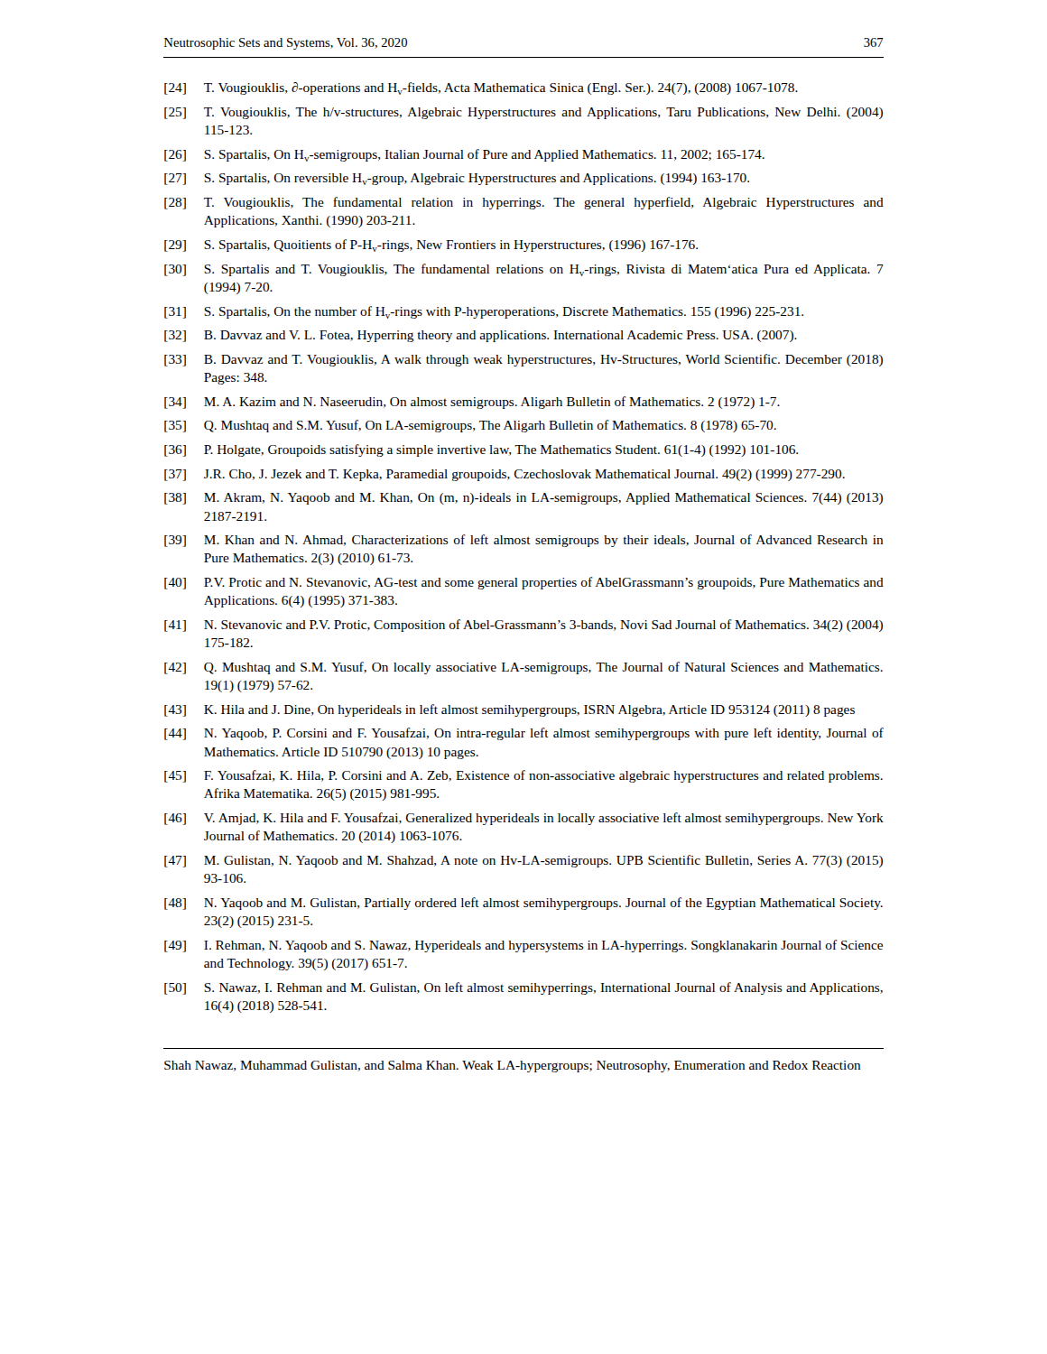Neutrosophic Sets and Systems, Vol. 36, 2020 367
[24] T. Vougiouklis, ∂-operations and Hv-fields, Acta Mathematica Sinica (Engl. Ser.). 24(7), (2008) 1067-1078.
[25] T. Vougiouklis, The h/v-structures, Algebraic Hyperstructures and Applications, Taru Publications, New Delhi. (2004) 115-123.
[26] S. Spartalis, On Hv-semigroups, Italian Journal of Pure and Applied Mathematics. 11, 2002; 165-174.
[27] S. Spartalis, On reversible Hv-group, Algebraic Hyperstructures and Applications. (1994) 163-170.
[28] T. Vougiouklis, The fundamental relation in hyperrings. The general hyperfield, Algebraic Hyperstructures and Applications, Xanthi. (1990) 203-211.
[29] S. Spartalis, Quoitients of P-Hv-rings, New Frontiers in Hyperstructures, (1996) 167-176.
[30] S. Spartalis and T. Vougiouklis, The fundamental relations on Hv-rings, Rivista di Matem‘atica Pura ed Applicata. 7 (1994) 7-20.
[31] S. Spartalis, On the number of Hv-rings with P-hyperoperations, Discrete Mathematics. 155 (1996) 225-231.
[32] B. Davvaz and V. L. Fotea, Hyperring theory and applications. International Academic Press. USA. (2007).
[33] B. Davvaz and T. Vougiouklis, A walk through weak hyperstructures, Hv-Structures, World Scientific. December (2018) Pages: 348.
[34] M. A. Kazim and N. Naseerudin, On almost semigroups. Aligarh Bulletin of Mathematics. 2 (1972) 1-7.
[35] Q. Mushtaq and S.M. Yusuf, On LA-semigroups, The Aligarh Bulletin of Mathematics. 8 (1978) 65-70.
[36] P. Holgate, Groupoids satisfying a simple invertive law, The Mathematics Student. 61(1-4) (1992) 101-106.
[37] J.R. Cho, J. Jezek and T. Kepka, Paramedial groupoids, Czechoslovak Mathematical Journal. 49(2) (1999) 277-290.
[38] M. Akram, N. Yaqoob and M. Khan, On (m, n)-ideals in LA-semigroups, Applied Mathematical Sciences. 7(44) (2013) 2187-2191.
[39] M. Khan and N. Ahmad, Characterizations of left almost semigroups by their ideals, Journal of Advanced Research in Pure Mathematics. 2(3) (2010) 61-73.
[40] P.V. Protic and N. Stevanovic, AG-test and some general properties of AbelGrassmann’s groupoids, Pure Mathematics and Applications. 6(4) (1995) 371-383.
[41] N. Stevanovic and P.V. Protic, Composition of Abel-Grassmann’s 3-bands, Novi Sad Journal of Mathematics. 34(2) (2004) 175-182.
[42] Q. Mushtaq and S.M. Yusuf, On locally associative LA-semigroups, The Journal of Natural Sciences and Mathematics. 19(1) (1979) 57-62.
[43] K. Hila and J. Dine, On hyperideals in left almost semihypergroups, ISRN Algebra, Article ID 953124 (2011) 8 pages
[44] N. Yaqoob, P. Corsini and F. Yousafzai, On intra-regular left almost semihypergroups with pure left identity, Journal of Mathematics. Article ID 510790 (2013) 10 pages.
[45] F. Yousafzai, K. Hila, P. Corsini and A. Zeb, Existence of non-associative algebraic hyperstructures and related problems. Afrika Matematika. 26(5) (2015) 981-995.
[46] V. Amjad, K. Hila and F. Yousafzai, Generalized hyperideals in locally associative left almost semihypergroups. New York Journal of Mathematics. 20 (2014) 1063-1076.
[47] M. Gulistan, N. Yaqoob and M. Shahzad, A note on Hv-LA-semigroups. UPB Scientific Bulletin, Series A. 77(3) (2015) 93-106.
[48] N. Yaqoob and M. Gulistan, Partially ordered left almost semihypergroups. Journal of the Egyptian Mathematical Society. 23(2) (2015) 231-5.
[49] I. Rehman, N. Yaqoob and S. Nawaz, Hyperideals and hypersystems in LA-hyperrings. Songklanakarin Journal of Science and Technology. 39(5) (2017) 651-7.
[50] S. Nawaz, I. Rehman and M. Gulistan, On left almost semihyperrings, International Journal of Analysis and Applications, 16(4) (2018) 528-541.
Shah Nawaz, Muhammad Gulistan, and Salma Khan. Weak LA-hypergroups; Neutrosophy, Enumeration and Redox Reaction